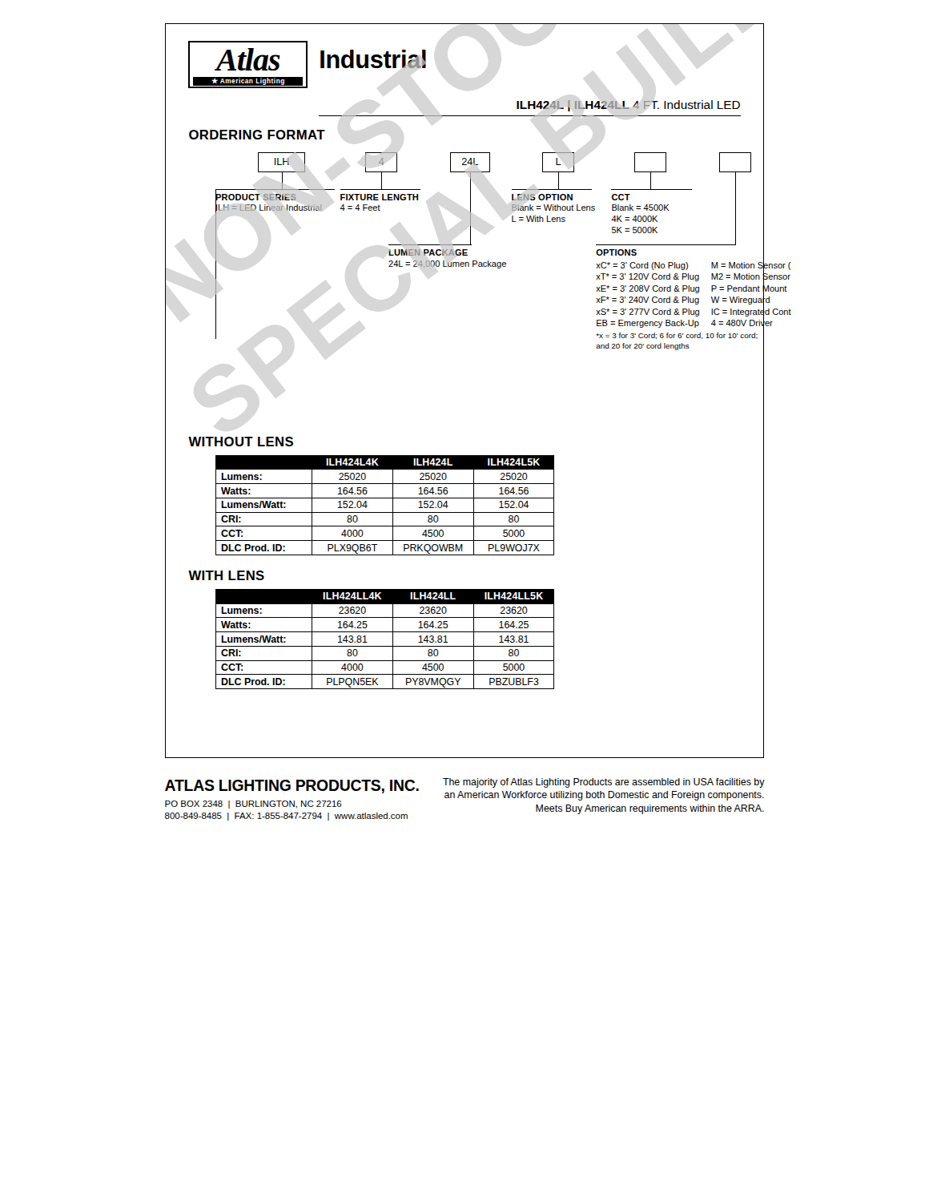Atlas
★ American Lighting
Industrial
ILH424L | ILH424LL 4 FT. Industrial LED
ORDERING FORMAT
ILH
4
24L
L
PRODUCT SERIES
ILH = LED Linear Industrial
FIXTURE LENGTH
4 = 4 Feet
LENS OPTION
Blank = Without Lens
L = With Lens
CCT
Blank = 4500K
4K = 4000K
5K = 5000K
LUMEN PACKAGE
24L = 24,000 Lumen Package
OPTIONS
| xC* = 3' Cord (No Plug) | M = Motion Sensor (120/277V) |
| xT* = 3' 120V Cord & Plug | M2 = Motion Sensor (208/240/480V) |
| xE* = 3' 208V Cord & Plug | P = Pendant Mount |
| xF* = 3' 240V Cord & Plug | W = Wireguard |
| xS* = 3' 277V Cord & Plug | IC = Integrated Control |
| EB = Emergency Back-Up | 4 = 480V Driver |
*x = 3 for 3' Cord; 6 for 6' cord, 10 for 10' cord;
and 20 for 20' cord lengths
WITHOUT LENS
| | ILH424L4K | ILH424L | ILH424L5K |
| --- | --- | --- | --- |
| Lumens: | 25020 | 25020 | 25020 |
| Watts: | 164.56 | 164.56 | 164.56 |
| Lumens/Watt: | 152.04 | 152.04 | 152.04 |
| CRI: | 80 | 80 | 80 |
| CCT: | 4000 | 4500 | 5000 |
| DLC Prod. ID: | PLX9QB6T | PRKQOWBM | PL9WOJ7X |
WITH LENS
| | ILH424LL4K | ILH424LL | ILH424LL5K |
| --- | --- | --- | --- |
| Lumens: | 23620 | 23620 | 23620 |
| Watts: | 164.25 | 164.25 | 164.25 |
| Lumens/Watt: | 143.81 | 143.81 | 143.81 |
| CRI: | 80 | 80 | 80 |
| CCT: | 4000 | 4500 | 5000 |
| DLC Prod. ID: | PLPQN5EK | PY8VMQGY | PBZUBLF3 |
NON-STOCK ITEM
SPECIAL BUILD
ATLAS LIGHTING PRODUCTS, INC.
PO BOX 2348 | BURLINGTON, NC 27216
800-849-8485 | FAX: 1-855-847-2794 | www.atlasled.com
The majority of Atlas Lighting Products are assembled in USA facilities by an American Workforce utilizing both Domestic and Foreign components.
Meets Buy American requirements within the ARRA.